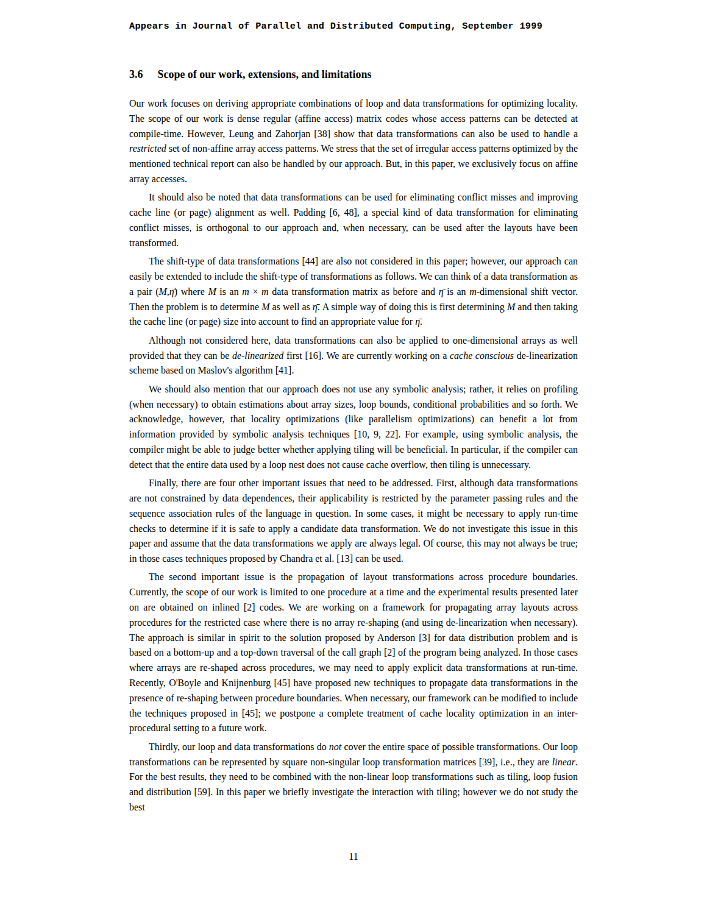Appears in Journal of Parallel and Distributed Computing, September 1999
3.6 Scope of our work, extensions, and limitations
Our work focuses on deriving appropriate combinations of loop and data transformations for optimizing locality. The scope of our work is dense regular (affine access) matrix codes whose access patterns can be detected at compile-time. However, Leung and Zahorjan [38] show that data transformations can also be used to handle a restricted set of non-affine array access patterns. We stress that the set of irregular access patterns optimized by the mentioned technical report can also be handled by our approach. But, in this paper, we exclusively focus on affine array accesses.
It should also be noted that data transformations can be used for eliminating conflict misses and improving cache line (or page) alignment as well. Padding [6, 48], a special kind of data transformation for eliminating conflict misses, is orthogonal to our approach and, when necessary, can be used after the layouts have been transformed.
The shift-type of data transformations [44] are also not considered in this paper; however, our approach can easily be extended to include the shift-type of transformations as follows. We can think of a data transformation as a pair (M,η̄) where M is an m × m data transformation matrix as before and η̄ is an m-dimensional shift vector. Then the problem is to determine M as well as η̄. A simple way of doing this is first determining M and then taking the cache line (or page) size into account to find an appropriate value for η̄.
Although not considered here, data transformations can also be applied to one-dimensional arrays as well provided that they can be de-linearized first [16]. We are currently working on a cache conscious de-linearization scheme based on Maslov's algorithm [41].
We should also mention that our approach does not use any symbolic analysis; rather, it relies on profiling (when necessary) to obtain estimations about array sizes, loop bounds, conditional probabilities and so forth. We acknowledge, however, that locality optimizations (like parallelism optimizations) can benefit a lot from information provided by symbolic analysis techniques [10, 9, 22]. For example, using symbolic analysis, the compiler might be able to judge better whether applying tiling will be beneficial. In particular, if the compiler can detect that the entire data used by a loop nest does not cause cache overflow, then tiling is unnecessary.
Finally, there are four other important issues that need to be addressed. First, although data transformations are not constrained by data dependences, their applicability is restricted by the parameter passing rules and the sequence association rules of the language in question. In some cases, it might be necessary to apply run-time checks to determine if it is safe to apply a candidate data transformation. We do not investigate this issue in this paper and assume that the data transformations we apply are always legal. Of course, this may not always be true; in those cases techniques proposed by Chandra et al. [13] can be used.
The second important issue is the propagation of layout transformations across procedure boundaries. Currently, the scope of our work is limited to one procedure at a time and the experimental results presented later on are obtained on inlined [2] codes. We are working on a framework for propagating array layouts across procedures for the restricted case where there is no array re-shaping (and using de-linearization when necessary). The approach is similar in spirit to the solution proposed by Anderson [3] for data distribution problem and is based on a bottom-up and a top-down traversal of the call graph [2] of the program being analyzed. In those cases where arrays are re-shaped across procedures, we may need to apply explicit data transformations at run-time. Recently, O'Boyle and Knijnenburg [45] have proposed new techniques to propagate data transformations in the presence of re-shaping between procedure boundaries. When necessary, our framework can be modified to include the techniques proposed in [45]; we postpone a complete treatment of cache locality optimization in an inter-procedural setting to a future work.
Thirdly, our loop and data transformations do not cover the entire space of possible transformations. Our loop transformations can be represented by square non-singular loop transformation matrices [39], i.e., they are linear. For the best results, they need to be combined with the non-linear loop transformations such as tiling, loop fusion and distribution [59]. In this paper we briefly investigate the interaction with tiling; however we do not study the best
11